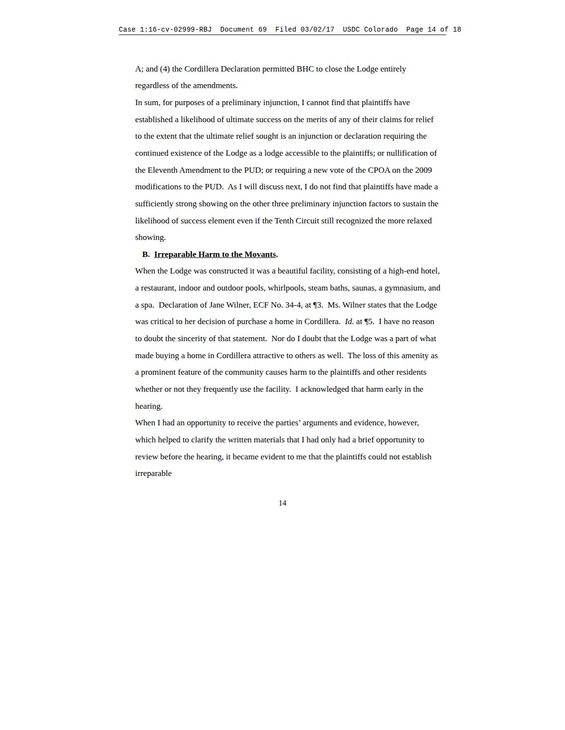Case 1:16-cv-02999-RBJ Document 69 Filed 03/02/17 USDC Colorado Page 14 of 18
A; and (4) the Cordillera Declaration permitted BHC to close the Lodge entirely regardless of the amendments.
In sum, for purposes of a preliminary injunction, I cannot find that plaintiffs have established a likelihood of ultimate success on the merits of any of their claims for relief to the extent that the ultimate relief sought is an injunction or declaration requiring the continued existence of the Lodge as a lodge accessible to the plaintiffs; or nullification of the Eleventh Amendment to the PUD; or requiring a new vote of the CPOA on the 2009 modifications to the PUD. As I will discuss next, I do not find that plaintiffs have made a sufficiently strong showing on the other three preliminary injunction factors to sustain the likelihood of success element even if the Tenth Circuit still recognized the more relaxed showing.
B. Irreparable Harm to the Movants.
When the Lodge was constructed it was a beautiful facility, consisting of a high-end hotel, a restaurant, indoor and outdoor pools, whirlpools, steam baths, saunas, a gymnasium, and a spa. Declaration of Jane Wilner, ECF No. 34-4, at ¶3. Ms. Wilner states that the Lodge was critical to her decision of purchase a home in Cordillera. Id. at ¶5. I have no reason to doubt the sincerity of that statement. Nor do I doubt that the Lodge was a part of what made buying a home in Cordillera attractive to others as well. The loss of this amenity as a prominent feature of the community causes harm to the plaintiffs and other residents whether or not they frequently use the facility. I acknowledged that harm early in the hearing.
When I had an opportunity to receive the parties’ arguments and evidence, however, which helped to clarify the written materials that I had only had a brief opportunity to review before the hearing, it became evident to me that the plaintiffs could not establish irreparable
14